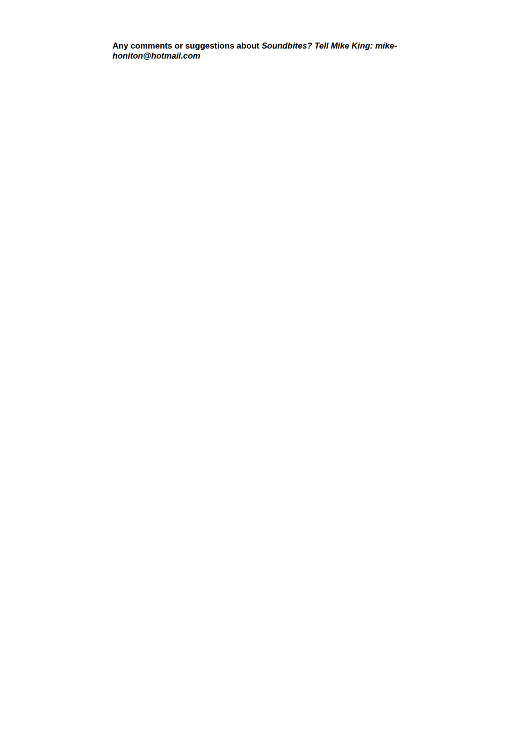Any comments or suggestions about Soundbites? Tell Mike King: mike-honiton@hotmail.com